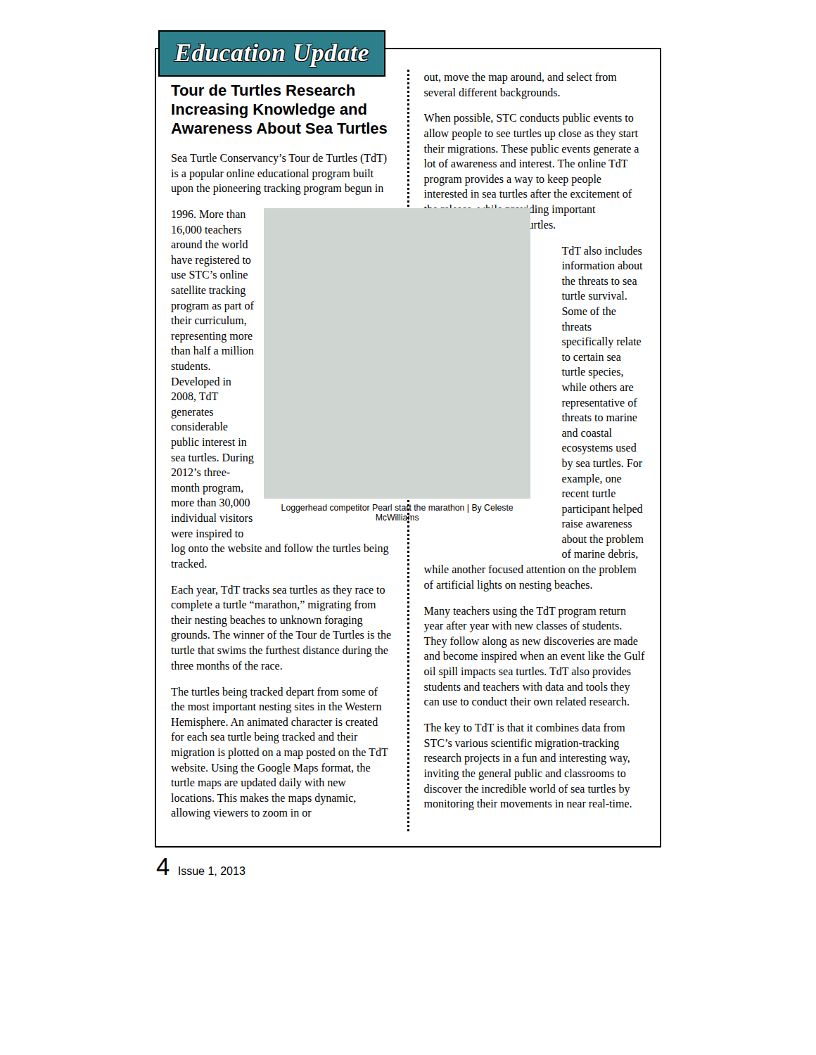Education Update
Tour de Turtles Research Increasing Knowledge and Awareness About Sea Turtles
Sea Turtle Conservancy’s Tour de Turtles (TdT) is a popular online educational program built upon the pioneering tracking program begun in
Loggerhead competitor Pearl start the marathon | By Celeste McWilliams
1996. More than 16,000 teachers around the world have registered to use STC’s online satellite tracking program as part of their curriculum, representing more than half a million students. Developed in 2008, TdT generates considerable public interest in sea turtles. During 2012’s three-month program, more than 30,000 individual visitors were inspired to log onto the website and follow the turtles being tracked.
Each year, TdT tracks sea turtles as they race to complete a turtle “marathon,” migrating from their nesting beaches to unknown foraging grounds. The winner of the Tour de Turtles is the turtle that swims the furthest distance during the three months of the race.
The turtles being tracked depart from some of the most important nesting sites in the Western Hemisphere. An animated character is created for each sea turtle being tracked and their migration is plotted on a map posted on the TdT website. Using the Google Maps format, the turtle maps are updated daily with new locations. This makes the maps dynamic, allowing viewers to zoom in or
out, move the map around, and select from several different backgrounds.
When possible, STC conducts public events to allow people to see turtles up close as they start their migrations. These public events generate a lot of awareness and interest. The online TdT program provides a way to keep people interested in sea turtles after the excitement of the release, while providing important information about sea turtles.
TdT also includes information about the threats to sea turtle survival. Some of the threats specifically relate to certain sea turtle species, while others are representative of threats to marine and coastal ecosystems used by sea turtles. For example, one recent turtle participant helped raise awareness about the problem of marine debris, while another focused attention on the problem of artificial lights on nesting beaches.
Many teachers using the TdT program return year after year with new classes of students. They follow along as new discoveries are made and become inspired when an event like the Gulf oil spill impacts sea turtles. TdT also provides students and teachers with data and tools they can use to conduct their own related research.
The key to TdT is that it combines data from STC’s various scientific migration-tracking research projects in a fun and interesting way, inviting the general public and classrooms to discover the incredible world of sea turtles by monitoring their movements in near real-time.
4
Issue 1, 2013